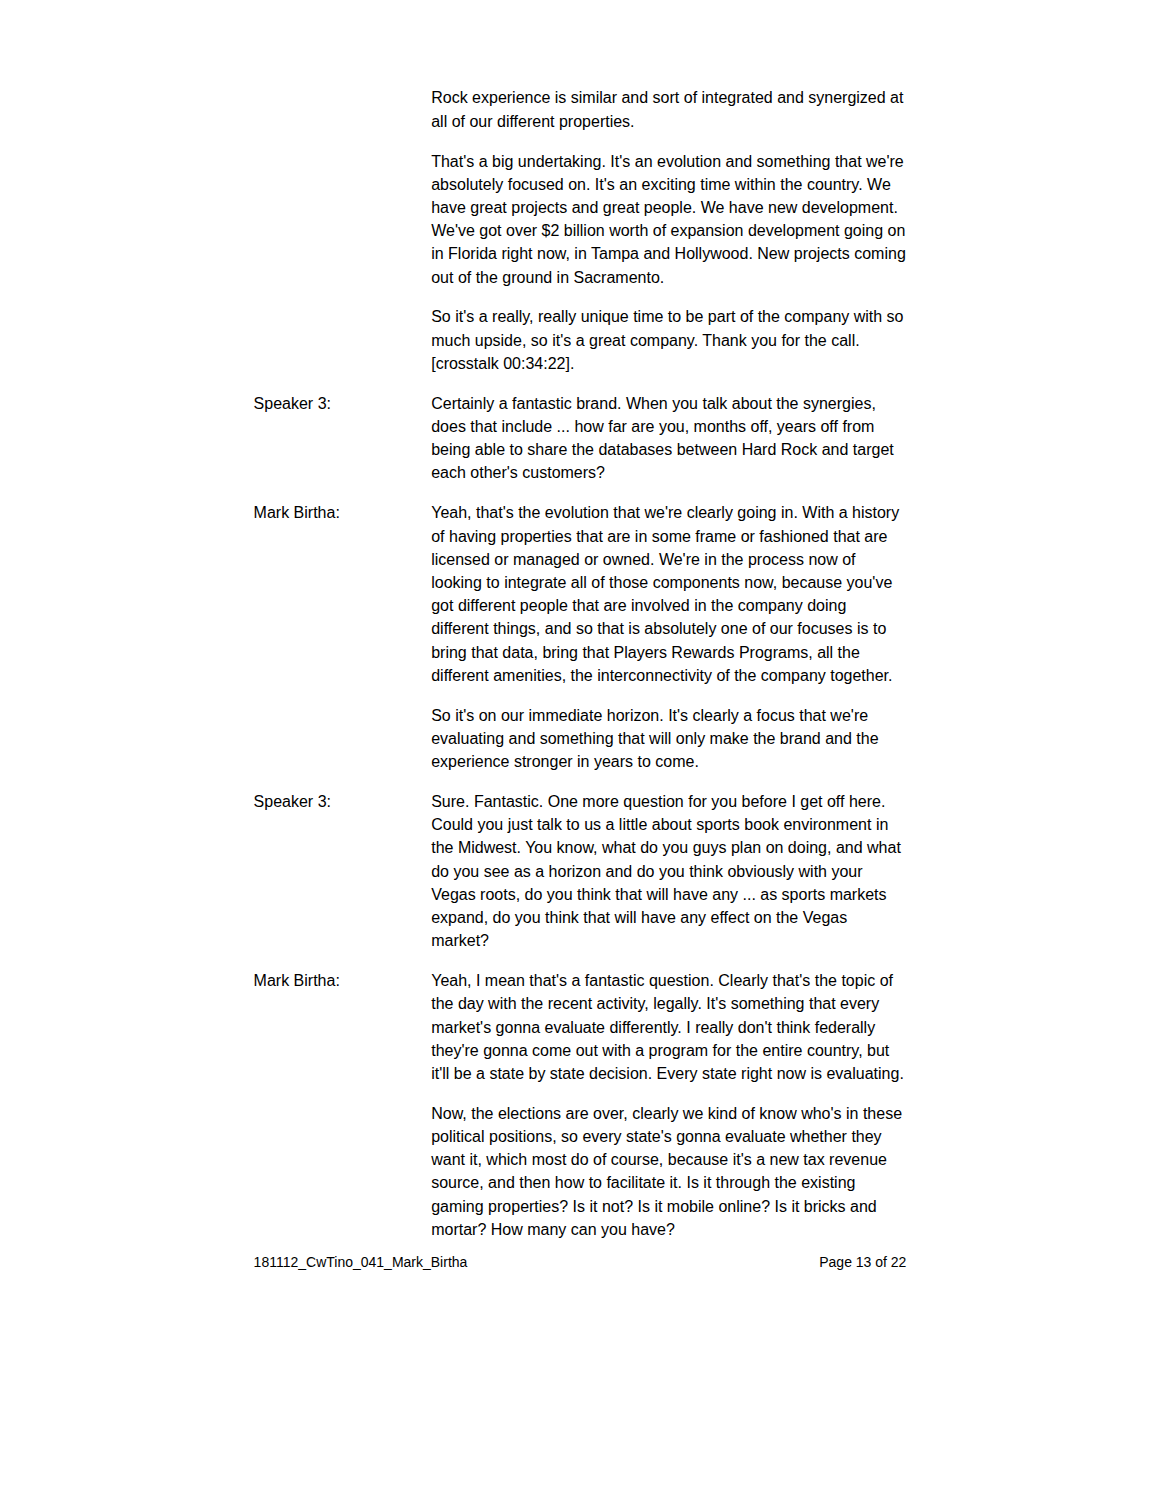| | Rock experience is similar and sort of integrated and synergized at all of our different properties. That's a big undertaking. It's an evolution and something that we're absolutely focused on. It's an exciting time within the country. We have great projects and great people. We have new development. We've got over $2 billion worth of expansion development going on in Florida right now, in Tampa and Hollywood. New projects coming out of the ground in Sacramento. So it's a really, really unique time to be part of the company with so much upside, so it's a great company. Thank you for the call. [crosstalk 00:34:22]. |
| Speaker 3: | Certainly a fantastic brand. When you talk about the synergies, does that include ... how far are you, months off, years off from being able to share the databases between Hard Rock and target each other's customers? |
| Mark Birtha: | Yeah, that's the evolution that we're clearly going in. With a history of having properties that are in some frame or fashioned that are licensed or managed or owned. We're in the process now of looking to integrate all of those components now, because you've got different people that are involved in the company doing different things, and so that is absolutely one of our focuses is to bring that data, bring that Players Rewards Programs, all the different amenities, the interconnectivity of the company together. So it's on our immediate horizon. It's clearly a focus that we're evaluating and something that will only make the brand and the experience stronger in years to come. |
| Speaker 3: | Sure. Fantastic. One more question for you before I get off here. Could you just talk to us a little about sports book environment in the Midwest. You know, what do you guys plan on doing, and what do you see as a horizon and do you think obviously with your Vegas roots, do you think that will have any ... as sports markets expand, do you think that will have any effect on the Vegas market? |
| Mark Birtha: | Yeah, I mean that's a fantastic question. Clearly that's the topic of the day with the recent activity, legally. It's something that every market's gonna evaluate differently. I really don't think federally they're gonna come out with a program for the entire country, but it'll be a state by state decision. Every state right now is evaluating. Now, the elections are over, clearly we kind of know who's in these political positions, so every state's gonna evaluate whether they want it, which most do of course, because it's a new tax revenue source, and then how to facilitate it. Is it through the existing gaming properties? Is it not? Is it mobile online? Is it bricks and mortar? How many can you have? |
181112_CwTino_041_Mark_Birtha Page 13 of 22